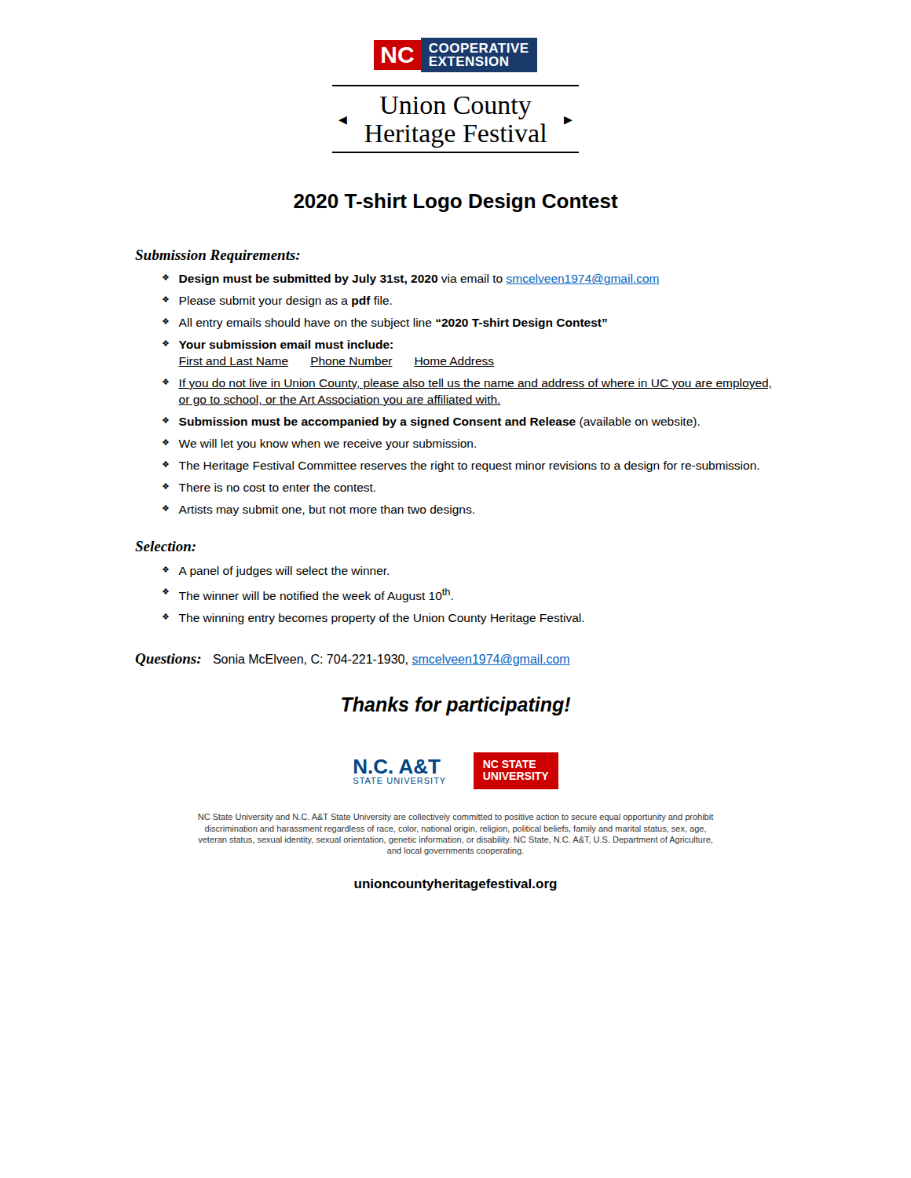NC COOPERATIVE EXTENSION
Union County
Heritage Festival
2020 T-shirt Logo Design Contest
Submission Requirements:
Design must be submitted by July 31st, 2020 via email to smcelveen1974@gmail.com
Please submit your design as a pdf file.
All entry emails should have on the subject line “2020 T-shirt Design Contest”
Your submission email must include:
First and Last Name Phone Number Home Address
If you do not live in Union County, please also tell us the name and address of where in UC you are employed, or go to school, or the Art Association you are affiliated with.
Submission must be accompanied by a signed Consent and Release (available on website).
We will let you know when we receive your submission.
The Heritage Festival Committee reserves the right to request minor revisions to a design for re-submission.
There is no cost to enter the contest.
Artists may submit one, but not more than two designs.
Selection:
A panel of judges will select the winner.
The winner will be notified the week of August 10th.
The winning entry becomes property of the Union County Heritage Festival.
Questions: Sonia McElveen, C: 704-221-1930, smcelveen1974@gmail.com
Thanks for participating!
N.C. A&T
STATE UNIVERSITY
NC STATE
UNIVERSITY
NC State University and N.C. A&T State University are collectively committed to positive action to secure equal opportunity and prohibit discrimination and harassment regardless of race, color, national origin, religion, political beliefs, family and marital status, sex, age, veteran status, sexual identity, sexual orientation, genetic information, or disability. NC State, N.C. A&T, U.S. Department of Agriculture, and local governments cooperating.
unioncountyheritagefestival.org